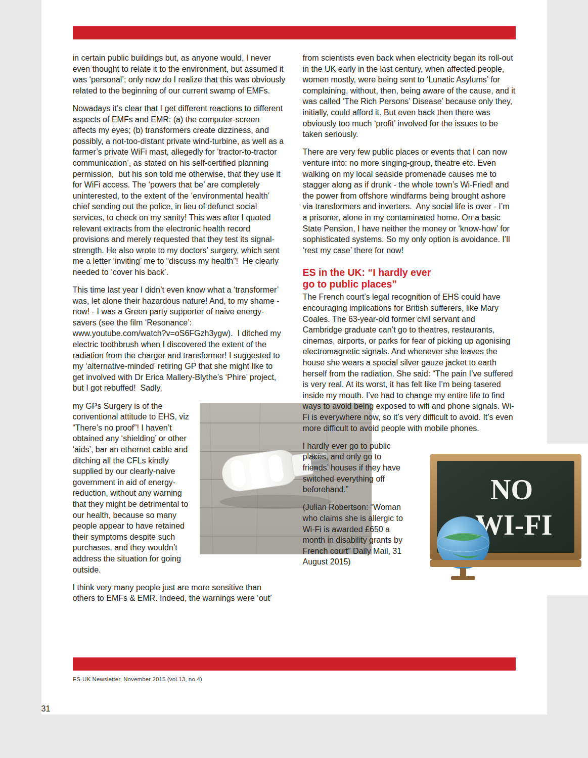in certain public buildings but, as anyone would, I never even thought to relate it to the environment, but assumed it was ‘personal’; only now do I realize that this was obviously related to the beginning of our current swamp of EMFs.
Nowadays it’s clear that I get different reactions to different aspects of EMFs and EMR: (a) the computer-screen affects my eyes; (b) transformers create dizziness, and possibly, a not-too-distant private wind-turbine, as well as a farmer’s private WiFi mast, allegedly for ‘tractor-to-tractor communication’, as stated on his self-certified planning permission, but his son told me otherwise, that they use it for WiFi access. The ‘powers that be’ are completely uninterested, to the extent of the ‘environmental health’ chief sending out the police, in lieu of defunct social services, to check on my sanity! This was after I quoted relevant extracts from the electronic health record provisions and merely requested that they test its signal-strength. He also wrote to my doctors’ surgery, which sent me a letter ‘inviting’ me to “discuss my health”! He clearly needed to ‘cover his back’.
This time last year I didn’t even know what a ‘transformer’ was, let alone their hazardous nature! And, to my shame - now! - I was a Green party supporter of naive energy-savers (see the film ‘Resonance’: www.youtube.com/watch?v=oS6FGzh3ygw). I ditched my electric toothbrush when I discovered the extent of the radiation from the charger and transformer! I suggested to my ‘alternative-minded’ retiring GP that she might like to get involved with Dr Erica Mallery-Blythe’s ‘Phire’ project, but I got rebuffed! Sadly,
my GPs Surgery is of the conventional attitude to EHS, viz “There’s no proof”! I haven’t obtained any ‘shielding’ or other ‘aids’, bar an ethernet cable and ditching all the CFLs kindly supplied by our clearly-naive government in aid of energy-reduction, without any warning that they might be detrimental to our health, because so many people appear to have retained their symptoms despite such purchases, and they wouldn’t address the situation for going outside.
I think very many people just are more sensitive than others to EMFs & EMR. Indeed, the warnings were ‘out’ from scientists even back when electricity began its roll-out in the UK early in the last century, when affected people, women mostly, were being sent to ‘Lunatic Asylums’ for complaining, without, then, being aware of the cause, and it was called ‘The Rich Persons’ Disease’ because only they, initially, could afford it. But even back then there was obviously too much ‘profit’ involved for the issues to be taken seriously.
There are very few public places or events that I can now venture into: no more singing-group, theatre etc. Even walking on my local seaside promenade causes me to stagger along as if drunk - the whole town’s Wi-Fried! and the power from offshore windfarms being brought ashore via transformers and inverters. Any social life is over - I’m a prisoner, alone in my contaminated home. On a basic State Pension, I have neither the money or ‘know-how’ for sophisticated systems. So my only option is avoidance. I’ll ‘rest my case’ there for now!
ES in the UK: “I hardly ever
go to public places”
The French court’s legal recognition of EHS could have encouraging implications for British sufferers, like Mary Coales. The 63-year-old former civil servant and Cambridge graduate can’t go to theatres, restaurants, cinemas, airports, or parks for fear of picking up agonising electromagnetic signals. And whenever she leaves the house she wears a special silver gauze jacket to earth herself from the radiation. She said: “The pain I’ve suffered is very real. At its worst, it has felt like I’m being tasered inside my mouth. I’ve had to change my entire life to find ways to avoid being exposed to wifi and phone signals. Wi-Fi is everywhere now, so it’s very difficult to avoid. It’s even more difficult to avoid people with mobile phones.
NO WI-FI
I hardly ever go to public places, and only go to friends’ houses if they have switched everything off beforehand.”
(Julian Robertson: “Woman who claims she is allergic to Wi-Fi is awarded £650 a month in disability grants by French court” Daily Mail, 31 August 2015)
ES-UK Newsletter, November 2015 (vol.13, no.4)
31